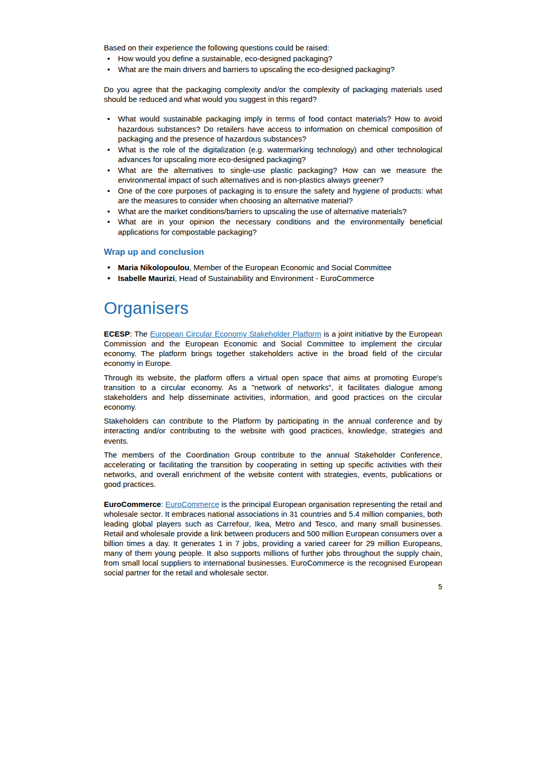Based on their experience the following questions could be raised:
How would you define a sustainable, eco-designed packaging?
What are the main drivers and barriers to upscaling the eco-designed packaging?
Do you agree that the packaging complexity and/or the complexity of packaging materials used should be reduced and what would you suggest in this regard?
What would sustainable packaging imply in terms of food contact materials? How to avoid hazardous substances? Do retailers have access to information on chemical composition of packaging and the presence of hazardous substances?
What is the role of the digitalization (e.g. watermarking technology) and other technological advances for upscaling more eco-designed packaging?
What are the alternatives to single-use plastic packaging? How can we measure the environmental impact of such alternatives and is non-plastics always greener?
One of the core purposes of packaging is to ensure the safety and hygiene of products: what are the measures to consider when choosing an alternative material?
What are the market conditions/barriers to upscaling the use of alternative materials?
What are in your opinion the necessary conditions and the environmentally beneficial applications for compostable packaging?
Wrap up and conclusion
Maria Nikolopoulou, Member of the European Economic and Social Committee
Isabelle Maurizi, Head of Sustainability and Environment - EuroCommerce
Organisers
ECESP: The European Circular Economy Stakeholder Platform is a joint initiative by the European Commission and the European Economic and Social Committee to implement the circular economy. The platform brings together stakeholders active in the broad field of the circular economy in Europe.
Through its website, the platform offers a virtual open space that aims at promoting Europe's transition to a circular economy. As a "network of networks", it facilitates dialogue among stakeholders and help disseminate activities, information, and good practices on the circular economy.
Stakeholders can contribute to the Platform by participating in the annual conference and by interacting and/or contributing to the website with good practices, knowledge, strategies and events.
The members of the Coordination Group contribute to the annual Stakeholder Conference, accelerating or facilitating the transition by cooperating in setting up specific activities with their networks, and overall enrichment of the website content with strategies, events, publications or good practices.
EuroCommerce: EuroCommerce is the principal European organisation representing the retail and wholesale sector. It embraces national associations in 31 countries and 5.4 million companies, both leading global players such as Carrefour, Ikea, Metro and Tesco, and many small businesses. Retail and wholesale provide a link between producers and 500 million European consumers over a billion times a day. It generates 1 in 7 jobs, providing a varied career for 29 million Europeans, many of them young people. It also supports millions of further jobs throughout the supply chain, from small local suppliers to international businesses. EuroCommerce is the recognised European social partner for the retail and wholesale sector.
5